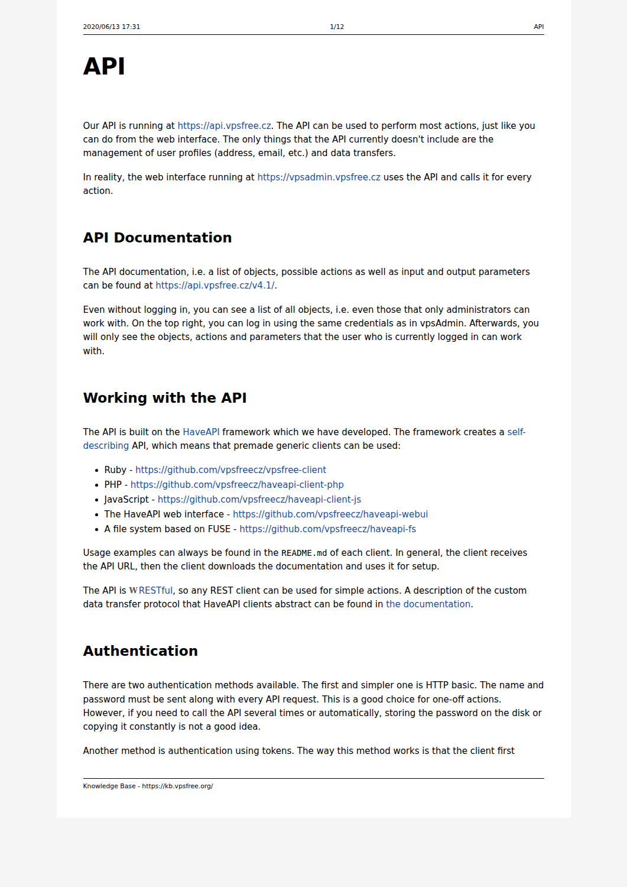2020/06/13 17:31 1/12 API
API
Our API is running at https://api.vpsfree.cz. The API can be used to perform most actions, just like you can do from the web interface. The only things that the API currently doesn't include are the management of user profiles (address, email, etc.) and data transfers.
In reality, the web interface running at https://vpsadmin.vpsfree.cz uses the API and calls it for every action.
API Documentation
The API documentation, i.e. a list of objects, possible actions as well as input and output parameters can be found at https://api.vpsfree.cz/v4.1/.
Even without logging in, you can see a list of all objects, i.e. even those that only administrators can work with. On the top right, you can log in using the same credentials as in vpsAdmin. Afterwards, you will only see the objects, actions and parameters that the user who is currently logged in can work with.
Working with the API
The API is built on the HaveAPI framework which we have developed. The framework creates a self-describing API, which means that premade generic clients can be used:
Ruby - https://github.com/vpsfreecz/vpsfree-client
PHP - https://github.com/vpsfreecz/haveapi-client-php
JavaScript - https://github.com/vpsfreecz/haveapi-client-js
The HaveAPI web interface - https://github.com/vpsfreecz/haveapi-webui
A file system based on FUSE - https://github.com/vpsfreecz/haveapi-fs
Usage examples can always be found in the README.md of each client. In general, the client receives the API URL, then the client downloads the documentation and uses it for setup.
The API is WRESTful, so any REST client can be used for simple actions. A description of the custom data transfer protocol that HaveAPI clients abstract can be found in the documentation.
Authentication
There are two authentication methods available. The first and simpler one is HTTP basic. The name and password must be sent along with every API request. This is a good choice for one-off actions. However, if you need to call the API several times or automatically, storing the password on the disk or copying it constantly is not a good idea.
Another method is authentication using tokens. The way this method works is that the client first
Knowledge Base - https://kb.vpsfree.org/